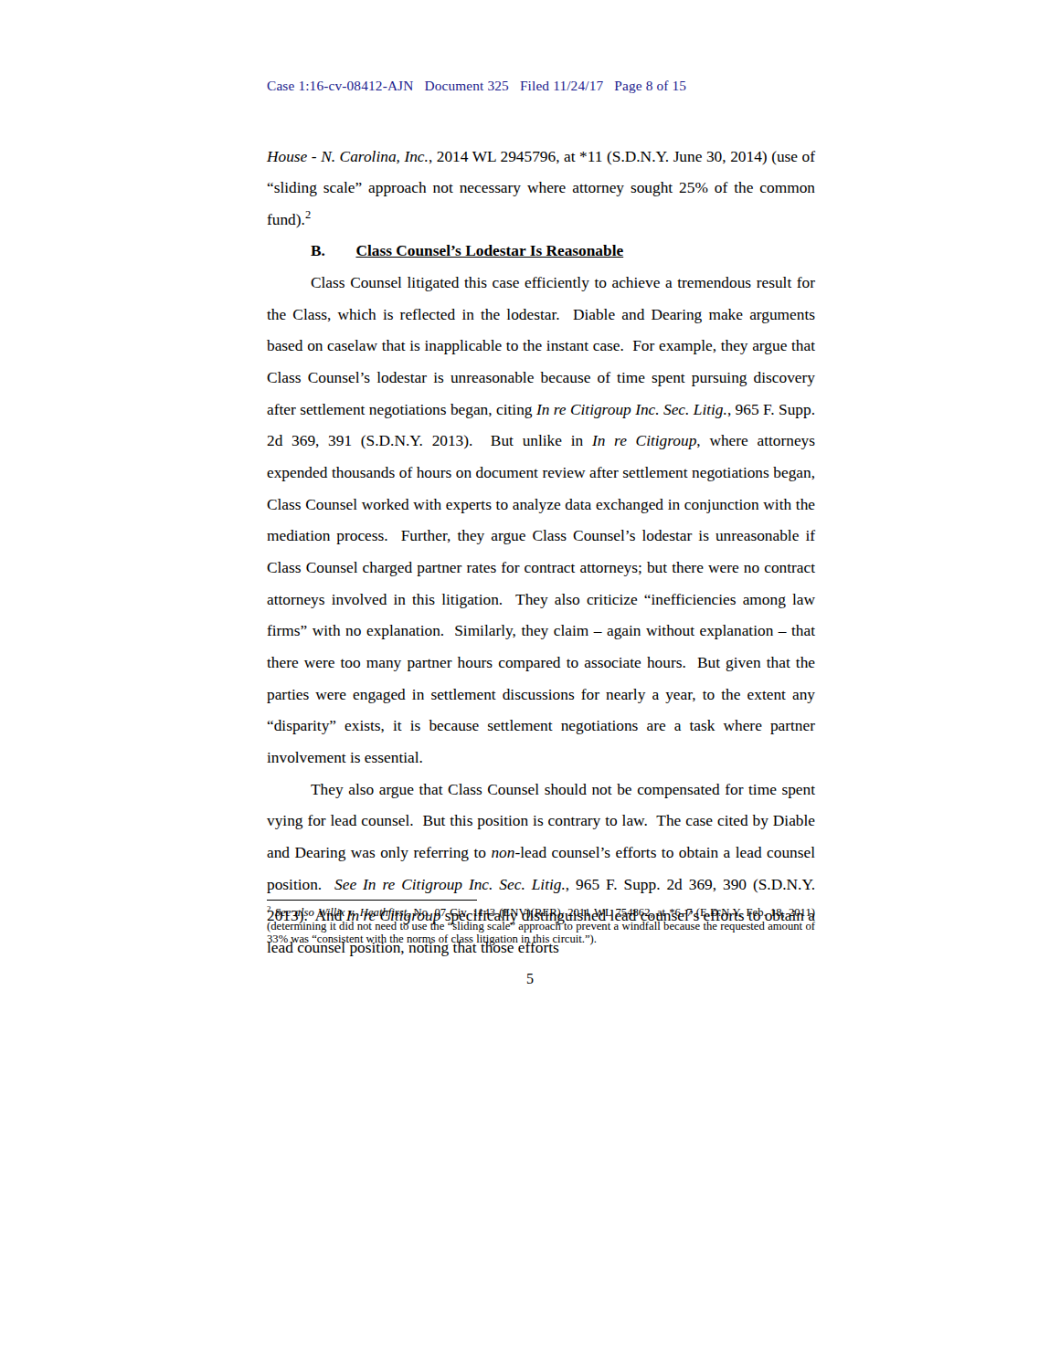Case 1:16-cv-08412-AJN Document 325 Filed 11/24/17 Page 8 of 15
House - N. Carolina, Inc., 2014 WL 2945796, at *11 (S.D.N.Y. June 30, 2014) (use of “sliding scale” approach not necessary where attorney sought 25% of the common fund).2
B. Class Counsel’s Lodestar Is Reasonable
Class Counsel litigated this case efficiently to achieve a tremendous result for the Class, which is reflected in the lodestar. Diable and Dearing make arguments based on caselaw that is inapplicable to the instant case. For example, they argue that Class Counsel’s lodestar is unreasonable because of time spent pursuing discovery after settlement negotiations began, citing In re Citigroup Inc. Sec. Litig., 965 F. Supp. 2d 369, 391 (S.D.N.Y. 2013). But unlike in In re Citigroup, where attorneys expended thousands of hours on document review after settlement negotiations began, Class Counsel worked with experts to analyze data exchanged in conjunction with the mediation process. Further, they argue Class Counsel’s lodestar is unreasonable if Class Counsel charged partner rates for contract attorneys; but there were no contract attorneys involved in this litigation. They also criticize “inefficiencies among law firms” with no explanation. Similarly, they claim – again without explanation – that there were too many partner hours compared to associate hours. But given that the parties were engaged in settlement discussions for nearly a year, to the extent any “disparity” exists, it is because settlement negotiations are a task where partner involvement is essential.
They also argue that Class Counsel should not be compensated for time spent vying for lead counsel. But this position is contrary to law. The case cited by Diable and Dearing was only referring to non-lead counsel’s efforts to obtain a lead counsel position. See In re Citigroup Inc. Sec. Litig., 965 F. Supp. 2d 369, 390 (S.D.N.Y. 2013). And In re Citigroup specifically distinguished lead counsel’s efforts to obtain a lead counsel position, noting that those efforts
2 See also Willix v. Heathfirst, No. 07 Civ. 1143 (ENV)(RER), 2011 WL 754862, at *6–7 (E.D.N.Y. Feb. 18, 2011) (determining it did not need to use the “sliding scale” approach to prevent a windfall because the requested amount of 33% was “consistent with the norms of class litigation in this circuit.”).
5